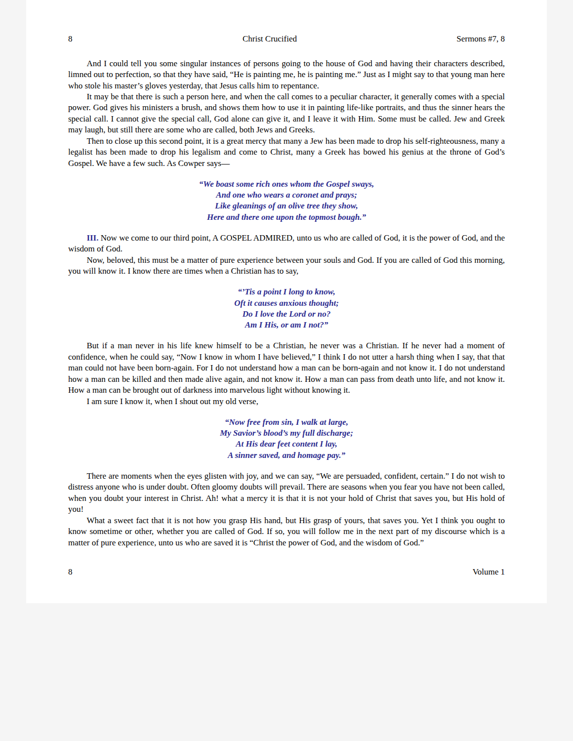8
Christ Crucified
Sermons #7, 8
And I could tell you some singular instances of persons going to the house of God and having their characters described, limned out to perfection, so that they have said, “He is painting me, he is painting me.” Just as I might say to that young man here who stole his master’s gloves yesterday, that Jesus calls him to repentance.
It may be that there is such a person here, and when the call comes to a peculiar character, it generally comes with a special power. God gives his ministers a brush, and shows them how to use it in painting life-like portraits, and thus the sinner hears the special call. I cannot give the special call, God alone can give it, and I leave it with Him. Some must be called. Jew and Greek may laugh, but still there are some who are called, both Jews and Greeks.
Then to close up this second point, it is a great mercy that many a Jew has been made to drop his self-righteousness, many a legalist has been made to drop his legalism and come to Christ, many a Greek has bowed his genius at the throne of God’s Gospel. We have a few such. As Cowper says—
“We boast some rich ones whom the Gospel sways,
And one who wears a coronet and prays;
Like gleanings of an olive tree they show,
Here and there one upon the topmost bough.”
III. Now we come to our third point, A GOSPEL ADMIRED, unto us who are called of God, it is the power of God, and the wisdom of God.
Now, beloved, this must be a matter of pure experience between your souls and God. If you are called of God this morning, you will know it. I know there are times when a Christian has to say,
“’Tis a point I long to know,
Oft it causes anxious thought;
Do I love the Lord or no?
Am I His, or am I not?”
But if a man never in his life knew himself to be a Christian, he never was a Christian. If he never had a moment of confidence, when he could say, “Now I know in whom I have believed,” I think I do not utter a harsh thing when I say, that that man could not have been born-again. For I do not understand how a man can be born-again and not know it. I do not understand how a man can be killed and then made alive again, and not know it. How a man can pass from death unto life, and not know it. How a man can be brought out of darkness into marvelous light without knowing it.
I am sure I know it, when I shout out my old verse,
“Now free from sin, I walk at large,
My Savior’s blood’s my full discharge;
At His dear feet content I lay,
A sinner saved, and homage pay.”
There are moments when the eyes glisten with joy, and we can say, “We are persuaded, confident, certain.” I do not wish to distress anyone who is under doubt. Often gloomy doubts will prevail. There are seasons when you fear you have not been called, when you doubt your interest in Christ. Ah! what a mercy it is that it is not your hold of Christ that saves you, but His hold of you!
What a sweet fact that it is not how you grasp His hand, but His grasp of yours, that saves you. Yet I think you ought to know sometime or other, whether you are called of God. If so, you will follow me in the next part of my discourse which is a matter of pure experience, unto us who are saved it is “Christ the power of God, and the wisdom of God.”
8
Volume 1